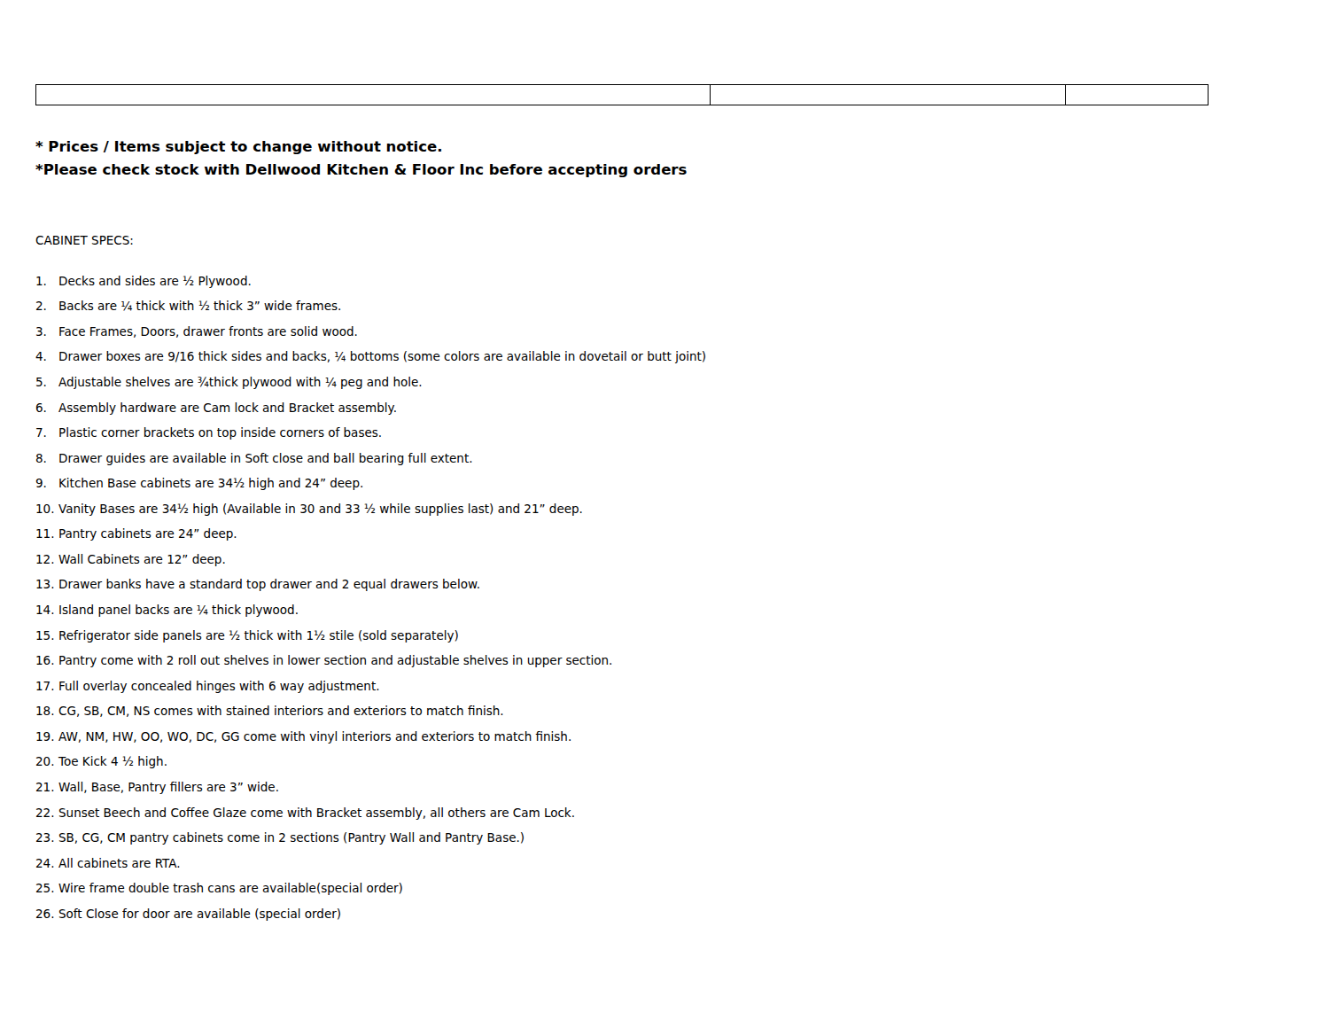* Prices / Items subject to change without notice.
*Please check stock with Dellwood Kitchen & Floor Inc before accepting orders
CABINET SPECS:
1. Decks and sides are ½ Plywood.
2. Backs are ¼ thick with ½ thick 3” wide frames.
3. Face Frames, Doors, drawer fronts are solid wood.
4. Drawer boxes are 9/16 thick sides and backs, ¼ bottoms (some colors are available in dovetail or butt joint)
5. Adjustable shelves are ¾thick plywood with ¼ peg and hole.
6. Assembly hardware are Cam lock and Bracket assembly.
7. Plastic corner brackets on top inside corners of bases.
8. Drawer guides are available in Soft close and ball bearing full extent.
9. Kitchen Base cabinets are 34½ high and 24” deep.
10. Vanity Bases are 34½ high (Available in 30 and 33 ½ while supplies last) and 21” deep.
11. Pantry cabinets are 24” deep.
12. Wall Cabinets are 12” deep.
13. Drawer banks have a standard top drawer and 2 equal drawers below.
14. Island panel backs are ¼ thick plywood.
15. Refrigerator side panels are ½ thick with 1½ stile (sold separately)
16. Pantry come with 2 roll out shelves in lower section and adjustable shelves in upper section.
17. Full overlay concealed hinges with 6 way adjustment.
18. CG, SB, CM, NS comes with stained interiors and exteriors to match finish.
19. AW, NM, HW, OO, WO, DC, GG come with vinyl interiors and exteriors to match finish.
20. Toe Kick 4 ½ high.
21. Wall, Base, Pantry fillers are 3” wide.
22. Sunset Beech and Coffee Glaze come with Bracket assembly, all others are Cam Lock.
23. SB, CG, CM pantry cabinets come in 2 sections (Pantry Wall and Pantry Base.)
24. All cabinets are RTA.
25. Wire frame double trash cans are available(special order)
26. Soft Close for door are available (special order)